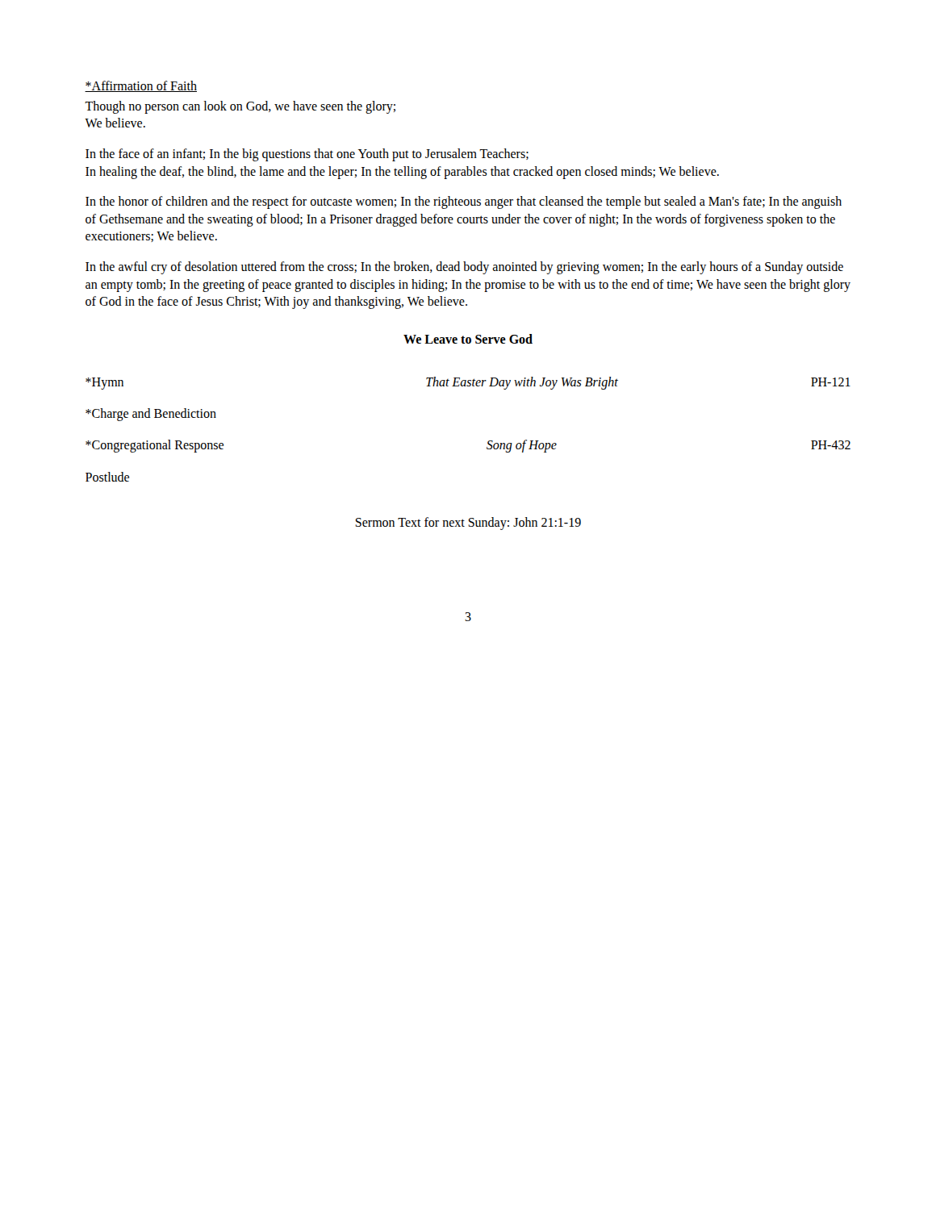*Affirmation of Faith
Though no person can look on God, we have seen the glory;
We believe.
In the face of an infant; In the big questions that one Youth put to Jerusalem Teachers;
In healing the deaf, the blind, the lame and the leper; In the telling of parables that cracked open closed minds; We believe.
In the honor of children and the respect for outcaste women; In the righteous anger that cleansed the temple but sealed a Man's fate; In the anguish of Gethsemane and the sweating of blood; In a Prisoner dragged before courts under the cover of night; In the words of forgiveness spoken to the executioners; We believe.
In the awful cry of desolation uttered from the cross; In the broken, dead body anointed by grieving women; In the early hours of a Sunday outside an empty tomb; In the greeting of peace granted to disciples in hiding; In the promise to be with us to the end of time; We have seen the bright glory of God in the face of Jesus Christ; With joy and thanksgiving, We believe.
We Leave to Serve God
| *Hymn | That Easter Day with Joy Was Bright | PH-121 |
| *Charge and Benediction | | |
| *Congregational Response | Song of Hope | PH-432 |
| Postlude | | |
Sermon Text for next Sunday: John 21:1-19
3